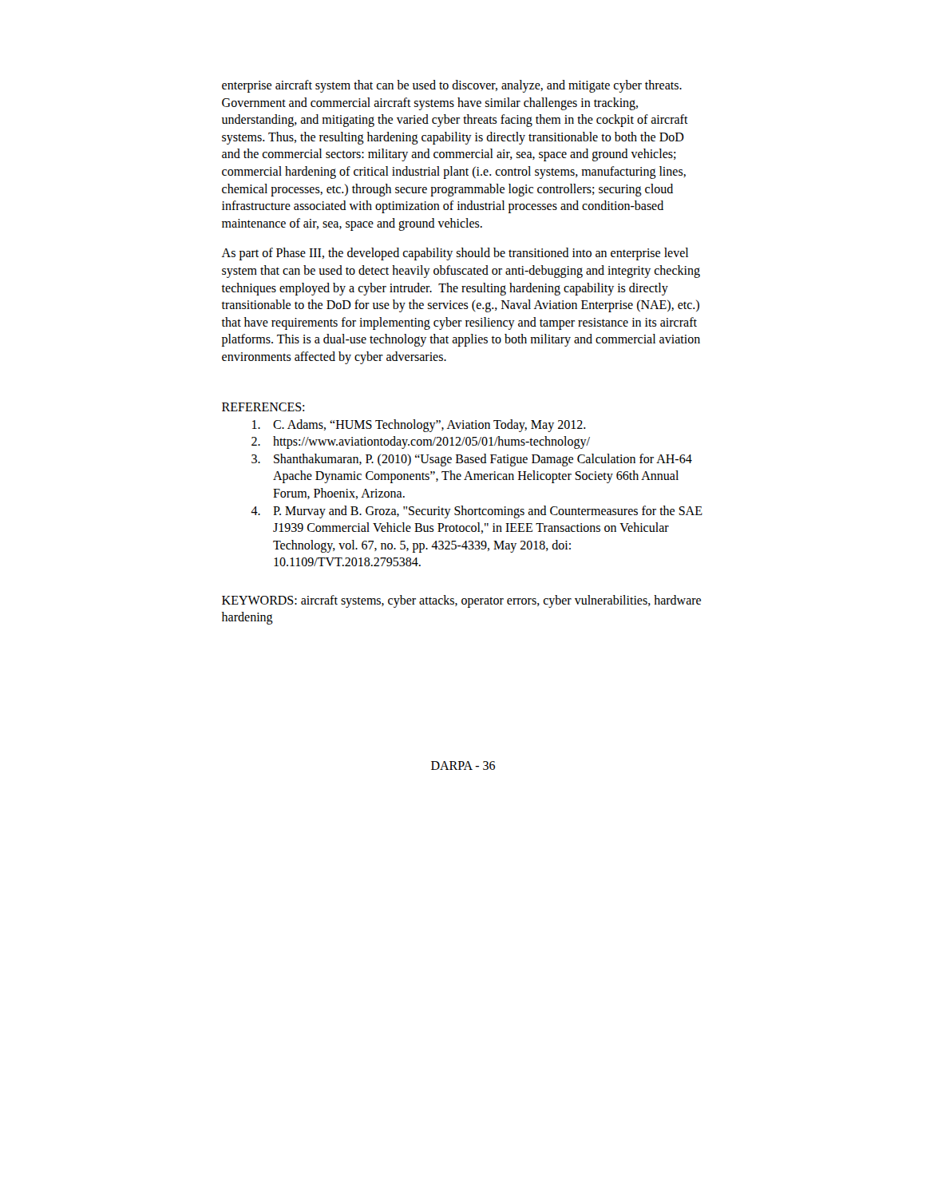enterprise aircraft system that can be used to discover, analyze, and mitigate cyber threats. Government and commercial aircraft systems have similar challenges in tracking, understanding, and mitigating the varied cyber threats facing them in the cockpit of aircraft systems. Thus, the resulting hardening capability is directly transitionable to both the DoD and the commercial sectors: military and commercial air, sea, space and ground vehicles; commercial hardening of critical industrial plant (i.e. control systems, manufacturing lines, chemical processes, etc.) through secure programmable logic controllers; securing cloud infrastructure associated with optimization of industrial processes and condition-based maintenance of air, sea, space and ground vehicles.
As part of Phase III, the developed capability should be transitioned into an enterprise level system that can be used to detect heavily obfuscated or anti-debugging and integrity checking techniques employed by a cyber intruder. The resulting hardening capability is directly transitionable to the DoD for use by the services (e.g., Naval Aviation Enterprise (NAE), etc.) that have requirements for implementing cyber resiliency and tamper resistance in its aircraft platforms. This is a dual-use technology that applies to both military and commercial aviation environments affected by cyber adversaries.
REFERENCES:
C. Adams, “HUMS Technology”, Aviation Today, May 2012.
https://www.aviationtoday.com/2012/05/01/hums-technology/
Shanthakumaran, P. (2010) “Usage Based Fatigue Damage Calculation for AH-64 Apache Dynamic Components”, The American Helicopter Society 66th Annual Forum, Phoenix, Arizona.
P. Murvay and B. Groza, "Security Shortcomings and Countermeasures for the SAE J1939 Commercial Vehicle Bus Protocol," in IEEE Transactions on Vehicular Technology, vol. 67, no. 5, pp. 4325-4339, May 2018, doi: 10.1109/TVT.2018.2795384.
KEYWORDS: aircraft systems, cyber attacks, operator errors, cyber vulnerabilities, hardware hardening
DARPA - 36